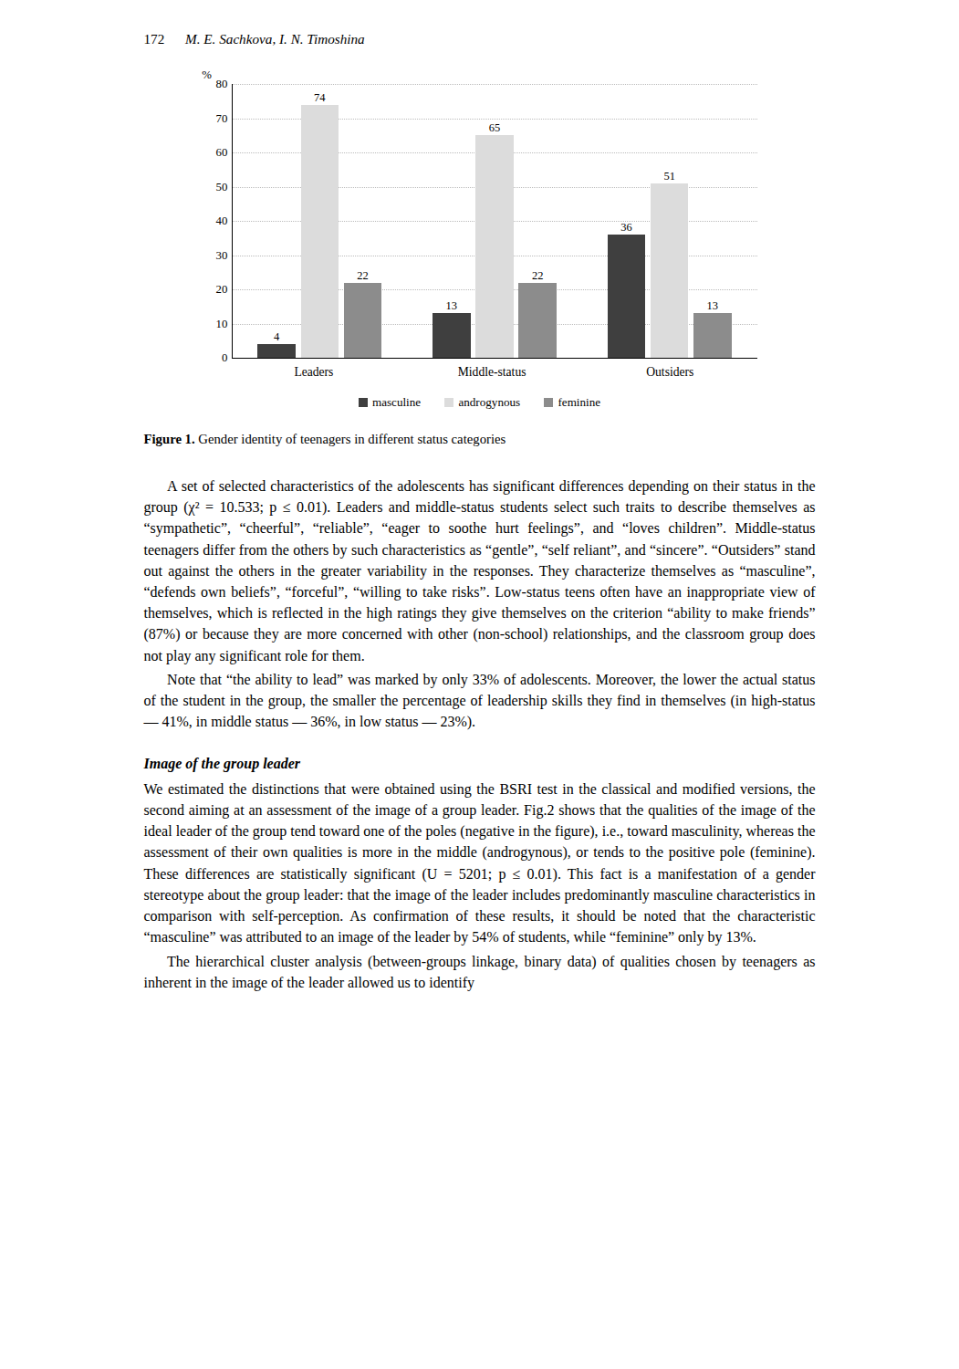172 M. E. Sachkova, I. N. Timoshina
% 80 70 60 50 40 30 20 10 0
4
74
22
13
65
22
36
51
13
Leaders Middle-status Outsiders
masculine
androgynous
feminine
Figure 1. Gender identity of teenagers in different status categories
A set of selected characteristics of the adolescents has significant differences depending on their status in the group (χ² = 10.533; p ≤ 0.01). Leaders and middle-status students select such traits to describe themselves as “sympathetic”, “cheerful”, “reliable”, “eager to soothe hurt feelings”, and “loves children”. Middle-status teenagers differ from the others by such characteristics as “gentle”, “self reliant”, and “sincere”. “Outsiders” stand out against the others in the greater variability in the responses. They characterize themselves as “masculine”, “defends own beliefs”, “forceful”, “willing to take risks”. Low-status teens often have an inappropriate view of themselves, which is reflected in the high ratings they give themselves on the criterion “ability to make friends” (87%) or because they are more concerned with other (non-school) relationships, and the classroom group does not play any significant role for them.
Note that “the ability to lead” was marked by only 33% of adolescents. Moreover, the lower the actual status of the student in the group, the smaller the percentage of leadership skills they find in themselves (in high-status — 41%, in middle status — 36%, in low status — 23%).
Image of the group leader
We estimated the distinctions that were obtained using the BSRI test in the classical and modified versions, the second aiming at an assessment of the image of a group leader. Fig.2 shows that the qualities of the image of the ideal leader of the group tend toward one of the poles (negative in the figure), i.e., toward masculinity, whereas the assessment of their own qualities is more in the middle (androgynous), or tends to the positive pole (feminine). These differences are statistically significant (U = 5201; p ≤ 0.01). This fact is a manifestation of a gender stereotype about the group leader: that the image of the leader includes predominantly masculine characteristics in comparison with self-perception. As confirmation of these results, it should be noted that the characteristic “masculine” was attributed to an image of the leader by 54% of students, while “feminine” only by 13%.
The hierarchical cluster analysis (between-groups linkage, binary data) of qualities chosen by teenagers as inherent in the image of the leader allowed us to identify